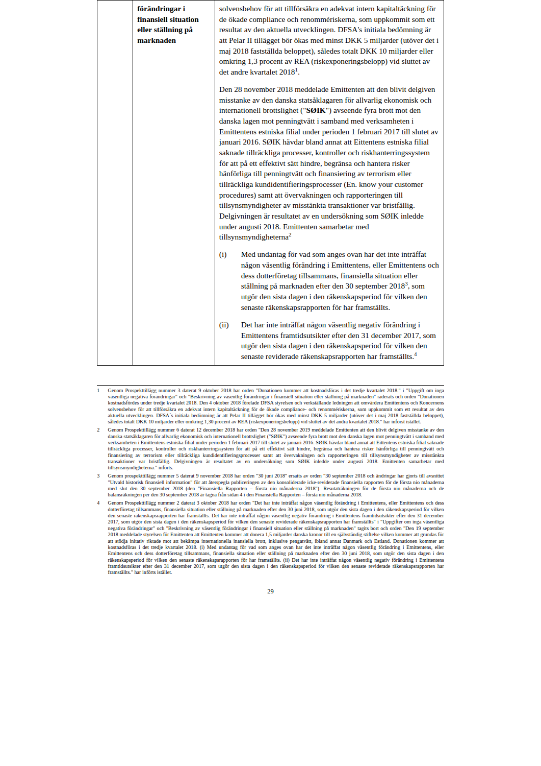| | förändringar i finansiell situation eller ställning på marknaden | solvensbehov för att tillförsäkra en adekvat intern kapitaltäckning för de ökade compliance och renommériskerna, som uppkommit som ett resultat av den aktuella utvecklingen. DFSA's initiala bedömning är att Pelar II tillägget bör ökas med minst DKK 5 miljarder (utöver det i maj 2018 fastställda beloppet), således totalt DKK 10 miljarder eller omkring 1,3 procent av REA (riskexponeringsbelopp) vid sluttet av det andre kvartalet 2018 1 . Den 28 november 2018 meddelade Emittenten att den blivit delgiven misstanke av den danska statsåklagaren för allvarlig ekonomisk och internationell brottslighet (" SØIK ") avseende fyra brott mot den danska lagen mot penningtvätt i samband med verksamheten i Emittentens estniska filial under perioden 1 februari 2017 till slutet av januari 2016. SØIK hävdar bland annat att Eittentens estniska filial saknade tillräckliga processer, kontroller och riskhanterringssystem för att på ett effektivt sätt hindre, begränsa och hantera risker hänförliga till penningtvätt och finansiering av terrorism eller tillräckliga kundidentifieringsprocesser (En. know your customer procedures) samt att övervakningen och rapporteringen till tillsynsmyndigheter av misstänkta transaktioner var bristfällig. Delgivningen är resultatet av en undersökning som SØIK inledde under augusti 2018. Emittenten samarbetar med tillsynsmyndigheterna 2 (i) Med undantag för vad som anges ovan har det inte inträffat någon väsentlig förändring i Emittentens, eller Emittentens och dess dotterföretag tillsammans, finansiella situation eller ställning på marknaden efter den 30 september 2018 3 , som utgör den sista dagen i den räkenskapsperiod för vilken den senaste räkenskapsrapporten för har framställts. (ii) Det har inte inträffat någon väsentlig negativ förändring i Emittentens framtidsutsikter efter den 31 december 2017, som utgör den sista dagen i den räkenskapsperiod för vilken den senaste reviderade räkenskapsrapporten har framställts. 4 |
Genom Prospekttillägg nummer 3 daterat 9 oktober 2018 har orden "Donationen kommer att kostnadsföras i det tredje kvartalet 2018." i "Uppgift om inga väsentliga negativa förändringar" och "Beskrivning av väsentlig förändringar i finansiell situation eller ställning på marknaden" raderats och orden "Donationen kostnadsfördes under tredje kvartalet 2018. Den 4 oktober 2018 förelade DFSA styrelsen och verkställande ledningen att omvärdera Emittentens och Koncernens solvensbehov för att tillförsäkra en adekvat intern kapitaltäckning för de ökade compliance- och renommériskerna, som uppkommit som ett resultat av den aktuella utvecklingen. DFSA´s initiala bedömning är att Pelar II tillägget bör ökas med minst DKK 5 miljarder (utöver det i maj 2018 fastställda beloppet), således totalt DKK 10 miljarder eller omkring 1,30 procent av REA (riskexponeringsbelopp) vid sluttet av det andra kvartalet 2018." har införst istället.
Genom Prospekttillägg nummer 6 daterat 12 december 2018 har orden "Den 28 november 2019 meddelade Emittenten att den blivit delgiven misstanke av den danska statsåklagaren för allvarlig ekonomisk och internationell brottslighet ("SØIK") avseende fyra brott mot den danska lagen mot penningtvätt i samband med verksamheten i Emittentens estniska filial under perioden 1 februari 2017 till slutet av januari 2016. SØIK hävdar bland annat att Eittentens estniska filial saknade tillräckliga processer, kontroller och riskhanterringssystem för att på ett effektivt sätt hindre, begränsa och hantera risker hänförliga till penningtvätt och finansiering av terrorism eller tillräckliga kundidentifieringsprocesser samt att övervakningen och rapporteringen till tillsynsmyndigheter av misstänkta transaktioner var bristfällig. Delgivningen är resultatet av en undersökning som SØIK inledde under augusti 2018. Emittenten samarbetar med tillsynsmyndigheterna." införts.
Genom prospekttillägg nummer 5 daterat 9 november 2018 har orden "30 juni 2018" ersatts av orden "30 september 2018 och ändringar har gjorts till avsnittet "Utvald historisk finansiell information" för att återspegla publiceringen av den konsoliderade icke-reviderade finansiella rapporten för de första nio månaderna med slut den 30 september 2018 (den "Finansiella Rapporten – första nio månaderna 2018"). Resutaträkningen för de första nio månaderna och de balansräkningen per den 30 september 2018 är tagna från sidan 4 i den Finansiella Rapporten – första nio månaderna 2018.
Genom Prospekttillägg nummer 2 daterat 3 oktober 2018 har orden "Det har inte inträffat någon väsentlig förändring i Emittentens, eller Emittentens och dess dotterföretag tillsammans, finansiella situation eller ställning på marknaden efter den 30 juni 2018, som utgör den sista dagen i den räkenskapsperiod för vilken den senaste räkenskapsrapporten har framställts. Det har inte inträffat någon väsentlig negativ förändring i Emittentens framtidsutsikter efter den 31 december 2017, som utgör den sista dagen i den räkenskapsperiod för vilken den senaste reviderade räkenskapsrapporten har framställts" i "Uppgifter om inga väsentliga negativa förändringar" och "Beskrivning av väsentlig förändringar i finansiell situation eller ställning på marknaden" tagits bort och orden "Den 19 september 2018 meddelade styrelsen för Emittenten att Emittenten kommer att donera 1,5 miljarder danska kronor till en självständig stiftelse vilken kommer att grundas för att stödja initativ riktade mot att bekämpa internationella inansiella brott, inklusive pengatvätt, ibland annat Danmark och Estland. Donationen kommer att kostnadsföras i det tredje kvartalet 2018. (i) Med undantag för vad som anges ovan har det inte inträffat någon väsentlig förändring i Emittentens, eller Emittentens och dess dotterföretag tillsammans, finansiella situation eller ställning på marknaden efter den 30 juni 2018, som utgör den sista dagen i den räkenskapsperiod för vilken den senaste räkenskapsrapporten för har framställts. (ii) Det har inte inträffat någon väsentlig negativ förändring i Emittentens framtidsutsikter efter den 31 december 2017, som utgör den sista dagen i den räkenskapsperiod för vilken den senaste reviderade räkenskapsrapporten har framställts." har införts istället.
29